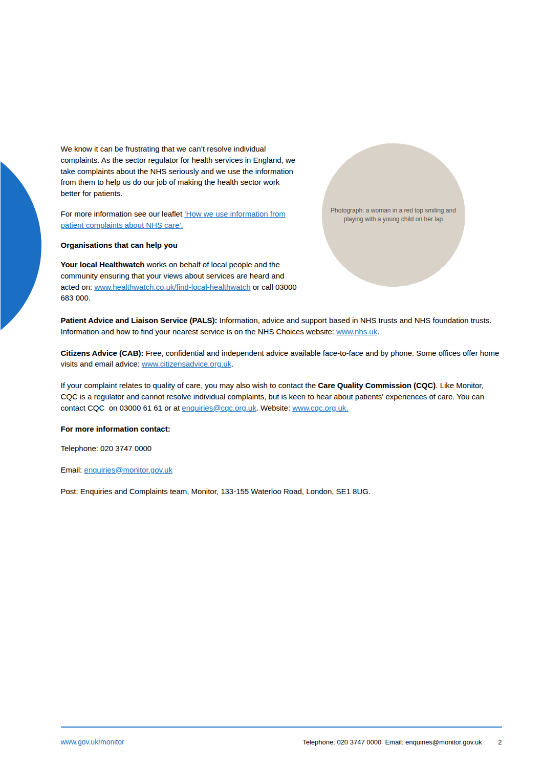We know it can be frustrating that we can’t resolve individual complaints. As the sector regulator for health services in England, we take complaints about the NHS seriously and we use the information from them to help us do our job of making the health sector work better for patients.
For more information see our leaflet ‘How we use information from patient complaints about NHS care’.
Organisations that can help you
Your local Healthwatch works on behalf of local people and the community ensuring that your views about services are heard and acted on: www.healthwatch.co.uk/find-local-healthwatch or call 03000 683 000.
Photograph: a woman in a red top smiling and playing with a young child on her lap
Patient Advice and Liaison Service (PALS): Information, advice and support based in NHS trusts and NHS foundation trusts. Information and how to find your nearest service is on the NHS Choices website: www.nhs.uk.
Citizens Advice (CAB): Free, confidential and independent advice available face-to-face and by phone. Some offices offer home visits and email advice: www.citizensadvice.org.uk.
If your complaint relates to quality of care, you may also wish to contact the Care Quality Commission (CQC). Like Monitor, CQC is a regulator and cannot resolve individual complaints, but is keen to hear about patients' experiences of care. You can contact CQC on 03000 61 61 or at enquiries@cqc.org.uk. Website: www.cqc.org.uk.
For more information contact:
Telephone: 020 3747 0000
Email: enquiries@monitor.gov.uk
Post: Enquiries and Complaints team, Monitor, 133-155 Waterloo Road, London, SE1 8UG.
www.gov.uk/monitor
Telephone: 020 3747 0000 Email: enquiries@monitor.gov.uk 2